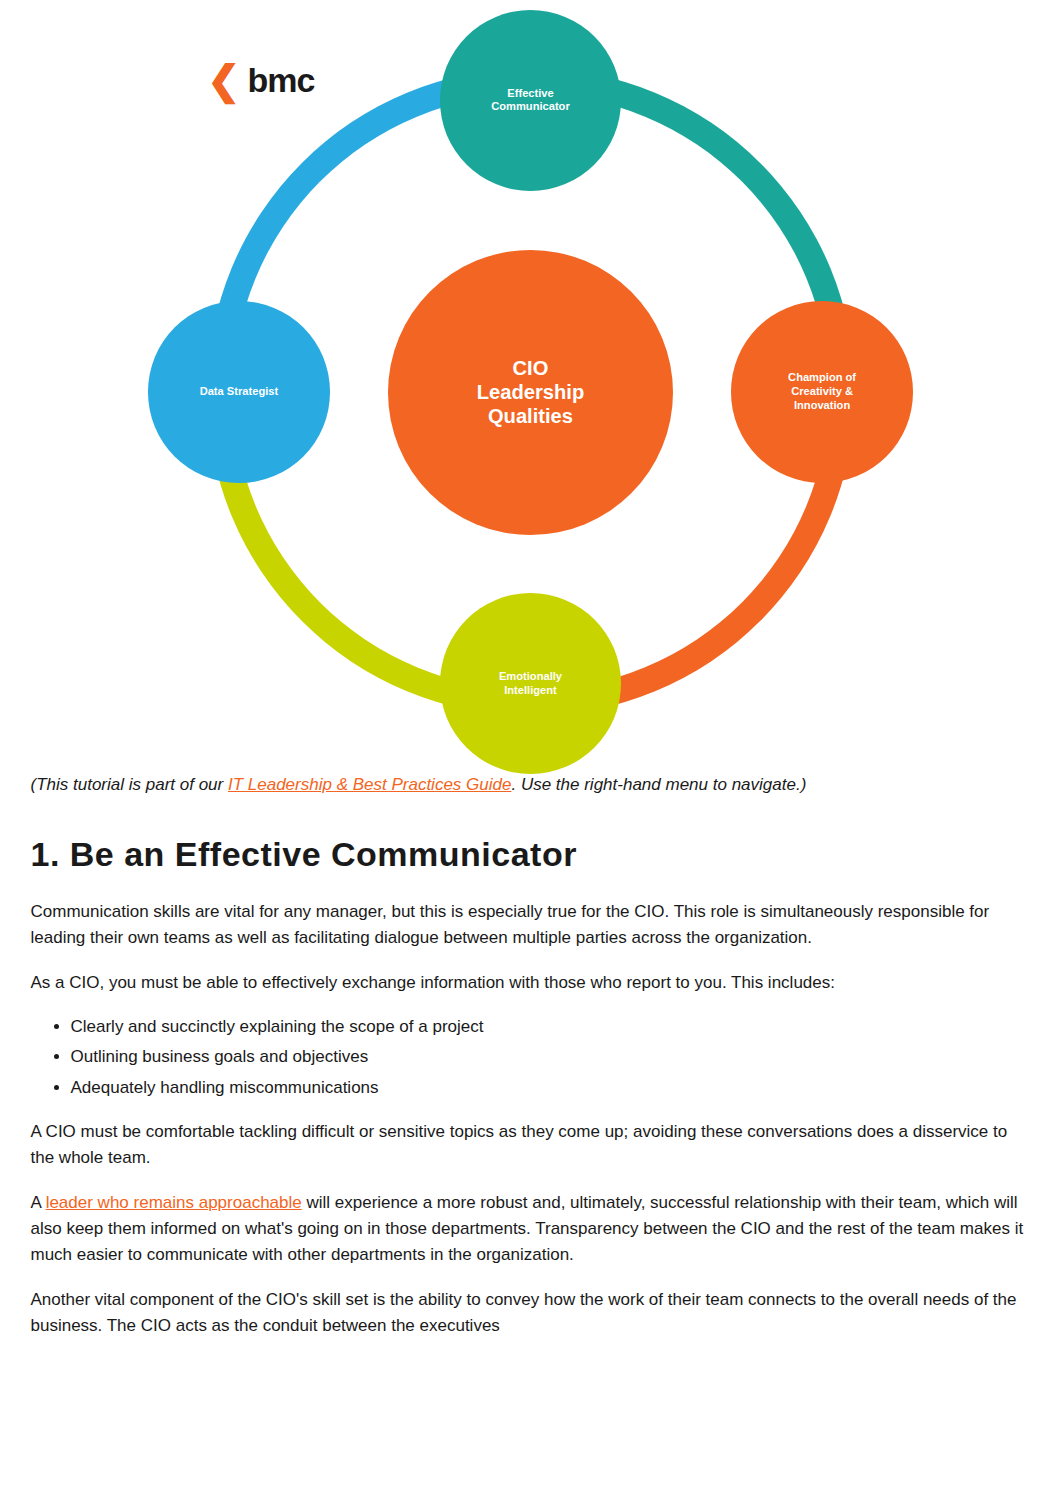❮bmc
CIO
Leadership
Qualities
Effective
Communicator
Champion of
Creativity &
Innovation
Emotionally
Intelligent
Data Strategist
(This tutorial is part of our IT Leadership & Best Practices Guide. Use the right-hand menu to navigate.)
1. Be an Effective Communicator
Communication skills are vital for any manager, but this is especially true for the CIO. This role is simultaneously responsible for leading their own teams as well as facilitating dialogue between multiple parties across the organization.
As a CIO, you must be able to effectively exchange information with those who report to you. This includes:
Clearly and succinctly explaining the scope of a project
Outlining business goals and objectives
Adequately handling miscommunications
A CIO must be comfortable tackling difficult or sensitive topics as they come up; avoiding these conversations does a disservice to the whole team.
A leader who remains approachable will experience a more robust and, ultimately, successful relationship with their team, which will also keep them informed on what's going on in those departments. Transparency between the CIO and the rest of the team makes it much easier to communicate with other departments in the organization.
Another vital component of the CIO's skill set is the ability to convey how the work of their team connects to the overall needs of the business. The CIO acts as the conduit between the executives